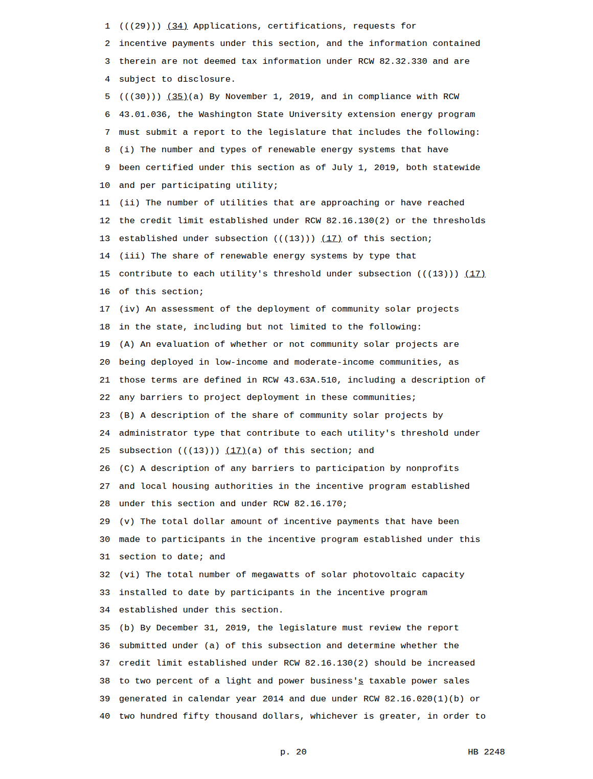(((29))) (34) Applications, certifications, requests for
incentive payments under this section, and the information contained
therein are not deemed tax information under RCW 82.32.330 and are
subject to disclosure.
(((30))) (35)(a) By November 1, 2019, and in compliance with RCW
43.01.036, the Washington State University extension energy program
must submit a report to the legislature that includes the following:
(i) The number and types of renewable energy systems that have
been certified under this section as of July 1, 2019, both statewide
and per participating utility;
(ii) The number of utilities that are approaching or have reached
the credit limit established under RCW 82.16.130(2) or the thresholds
established under subsection (((13))) (17) of this section;
(iii) The share of renewable energy systems by type that
contribute to each utility's threshold under subsection (((13))) (17)
of this section;
(iv) An assessment of the deployment of community solar projects
in the state, including but not limited to the following:
(A) An evaluation of whether or not community solar projects are
being deployed in low-income and moderate-income communities, as
those terms are defined in RCW 43.63A.510, including a description of
any barriers to project deployment in these communities;
(B) A description of the share of community solar projects by
administrator type that contribute to each utility's threshold under
subsection (((13))) (17)(a) of this section; and
(C) A description of any barriers to participation by nonprofits
and local housing authorities in the incentive program established
under this section and under RCW 82.16.170;
(v) The total dollar amount of incentive payments that have been
made to participants in the incentive program established under this
section to date; and
(vi) The total number of megawatts of solar photovoltaic capacity
installed to date by participants in the incentive program
established under this section.
(b) By December 31, 2019, the legislature must review the report
submitted under (a) of this subsection and determine whether the
credit limit established under RCW 82.16.130(2) should be increased
to two percent of a light and power business's taxable power sales
generated in calendar year 2014 and due under RCW 82.16.020(1)(b) or
two hundred fifty thousand dollars, whichever is greater, in order to
p. 20 HB 2248